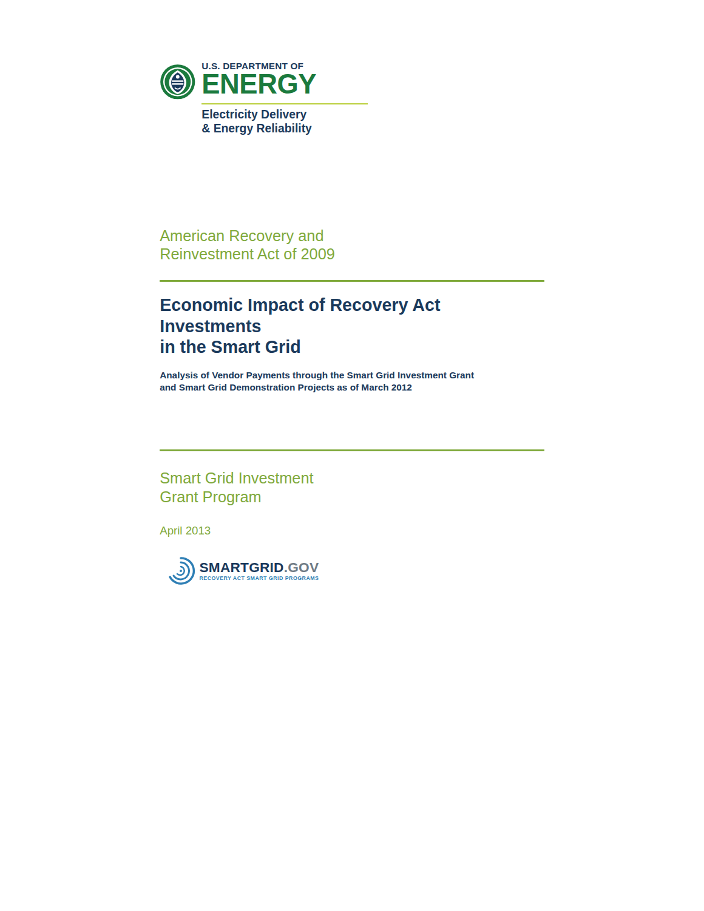U.S. DEPARTMENT OF
ENERGY
Electricity Delivery
& Energy Reliability
American Recovery and
Reinvestment Act of 2009
Economic Impact of Recovery Act Investments
in the Smart Grid
Analysis of Vendor Payments through the Smart Grid Investment Grant
and Smart Grid Demonstration Projects as of March 2012
Smart Grid Investment
Grant Program
April 2013
SMARTGRID.GOV
RECOVERY ACT SMART GRID PROGRAMS